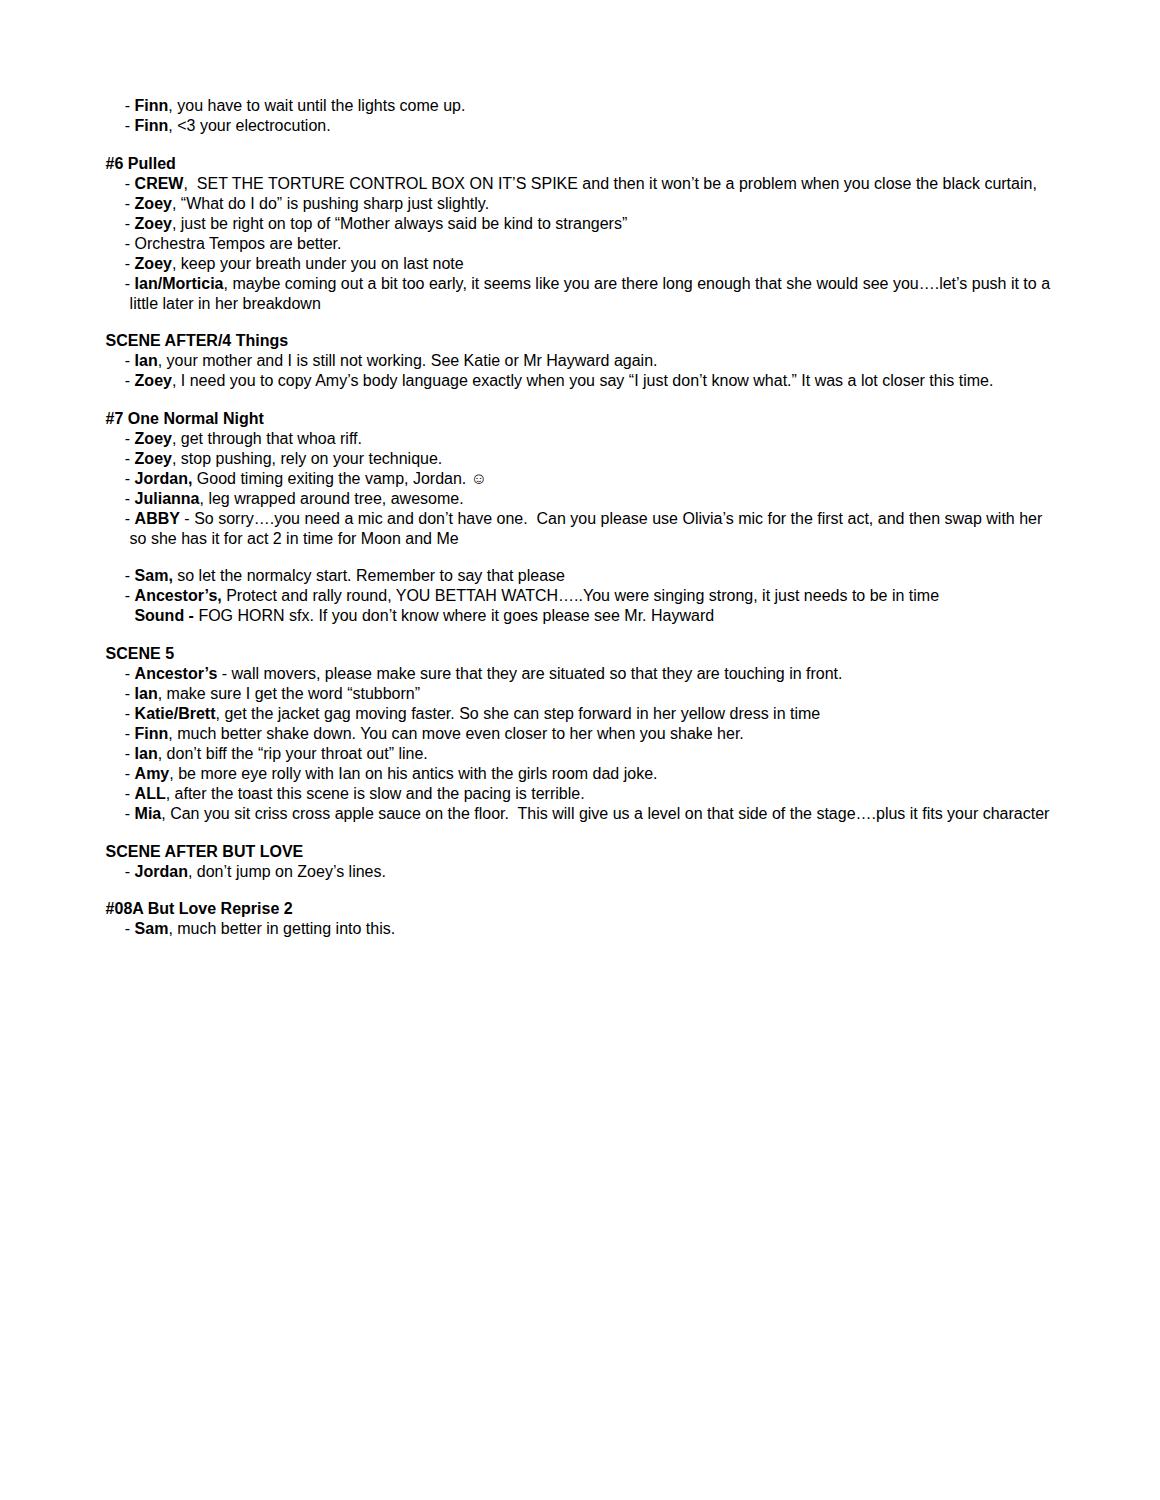- Finn, you have to wait until the lights come up.
- Finn, <3 your electrocution.
#6 Pulled
- CREW, SET THE TORTURE CONTROL BOX ON IT’S SPIKE and then it won’t be a problem when you close the black curtain,
- Zoey, “What do I do” is pushing sharp just slightly.
- Zoey, just be right on top of “Mother always said be kind to strangers”
- Orchestra Tempos are better.
- Zoey, keep your breath under you on last note
- Ian/Morticia, maybe coming out a bit too early, it seems like you are there long enough that she would see you….let’s push it to a little later in her breakdown
SCENE AFTER/4 Things
- Ian, your mother and I is still not working. See Katie or Mr Hayward again.
- Zoey, I need you to copy Amy’s body language exactly when you say “I just don’t know what.” It was a lot closer this time.
#7 One Normal Night
- Zoey, get through that whoa riff.
- Zoey, stop pushing, rely on your technique.
- Jordan, Good timing exiting the vamp, Jordan. ☺
- Julianna, leg wrapped around tree, awesome.
- ABBY - So sorry….you need a mic and don’t have one. Can you please use Olivia’s mic for the first act, and then swap with her so she has it for act 2 in time for Moon and Me
- Sam, so let the normalcy start. Remember to say that please
- Ancestor’s, Protect and rally round, YOU BETTAH WATCH…..You were singing strong, it just needs to be in time
Sound - FOG HORN sfx. If you don’t know where it goes please see Mr. Hayward
SCENE 5
- Ancestor’s - wall movers, please make sure that they are situated so that they are touching in front.
- Ian, make sure I get the word “stubborn”
- Katie/Brett, get the jacket gag moving faster. So she can step forward in her yellow dress in time
- Finn, much better shake down. You can move even closer to her when you shake her.
- Ian, don’t biff the “rip your throat out” line.
- Amy, be more eye rolly with Ian on his antics with the girls room dad joke.
- ALL, after the toast this scene is slow and the pacing is terrible.
- Mia, Can you sit criss cross apple sauce on the floor. This will give us a level on that side of the stage….plus it fits your character
SCENE AFTER BUT LOVE
- Jordan, don’t jump on Zoey’s lines.
#08A But Love Reprise 2
- Sam, much better in getting into this.